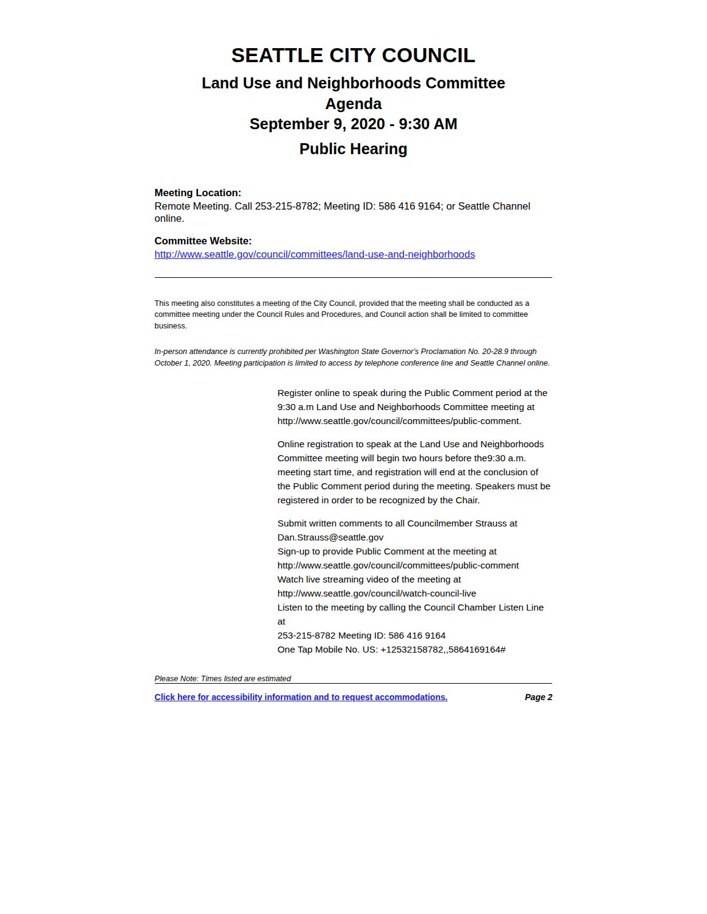SEATTLE CITY COUNCIL
Land Use and Neighborhoods Committee
Agenda
September 9, 2020 - 9:30 AM
Public Hearing
Meeting Location:
Remote Meeting. Call 253-215-8782; Meeting ID: 586 416 9164; or Seattle Channel online.
Committee Website:
http://www.seattle.gov/council/committees/land-use-and-neighborhoods
This meeting also constitutes a meeting of the City Council, provided that the meeting shall be conducted as a committee meeting under the Council Rules and Procedures, and Council action shall be limited to committee business.
In-person attendance is currently prohibited per Washington State Governor's Proclamation No. 20-28.9 through October 1, 2020. Meeting participation is limited to access by telephone conference line and Seattle Channel online.
Register online to speak during the Public Comment period at the 9:30 a.m Land Use and Neighborhoods Committee meeting at http://www.seattle.gov/council/committees/public-comment.
Online registration to speak at the Land Use and Neighborhoods Committee meeting will begin two hours before the9:30 a.m. meeting start time, and registration will end at the conclusion of the Public Comment period during the meeting. Speakers must be registered in order to be recognized by the Chair.
Submit written comments to all Councilmember Strauss at
Dan.Strauss@seattle.gov
Sign-up to provide Public Comment at the meeting at
http://www.seattle.gov/council/committees/public-comment
Watch live streaming video of the meeting at
http://www.seattle.gov/council/watch-council-live
Listen to the meeting by calling the Council Chamber Listen Line at
253-215-8782 Meeting ID: 586 416 9164
One Tap Mobile No. US: +12532158782,,5864169164#
Please Note: Times listed are estimated
Click here for accessibility information and to request accommodations. Page 2